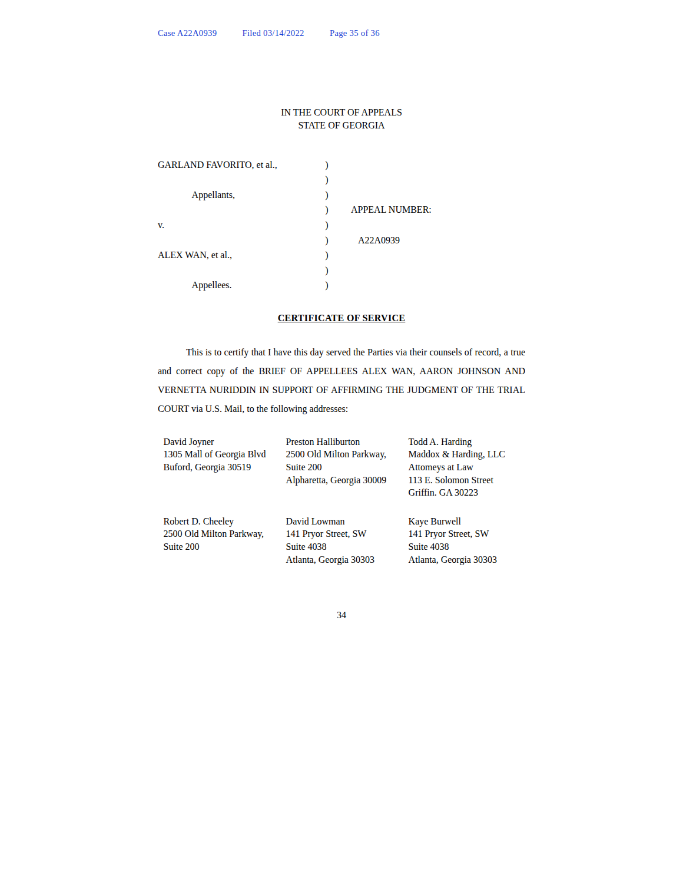Case A22A0939 Filed 03/14/2022 Page 35 of 36
IN THE COURT OF APPEALS
STATE OF GEORGIA
| GARLAND FAVORITO, et al., | ) | |
| | ) | |
| Appellants, | ) | |
| | ) | APPEAL NUMBER: |
| v. | ) | |
| | ) | A22A0939 |
| ALEX WAN, et al., | ) | |
| | ) | |
| Appellees. | ) | |
CERTIFICATE OF SERVICE
This is to certify that I have this day served the Parties via their counsels of record, a true and correct copy of the BRIEF OF APPELLEES ALEX WAN, AARON JOHNSON AND VERNETTA NURIDDIN IN SUPPORT OF AFFIRMING THE JUDGMENT OF THE TRIAL COURT via U.S. Mail, to the following addresses:
| David Joyner 1305 Mall of Georgia Blvd Buford, Georgia 30519 | Preston Halliburton 2500 Old Milton Parkway, Suite 200 Alpharetta, Georgia 30009 | Todd A. Harding Maddox & Harding, LLC Attomeys at Law 113 E. Solomon Street Griffin. GA 30223 |
| Robert D. Cheeley 2500 Old Milton Parkway, Suite 200 | David Lowman 141 Pryor Street, SW Suite 4038 Atlanta, Georgia 30303 | Kaye Burwell 141 Pryor Street, SW Suite 4038 Atlanta, Georgia 30303 |
34